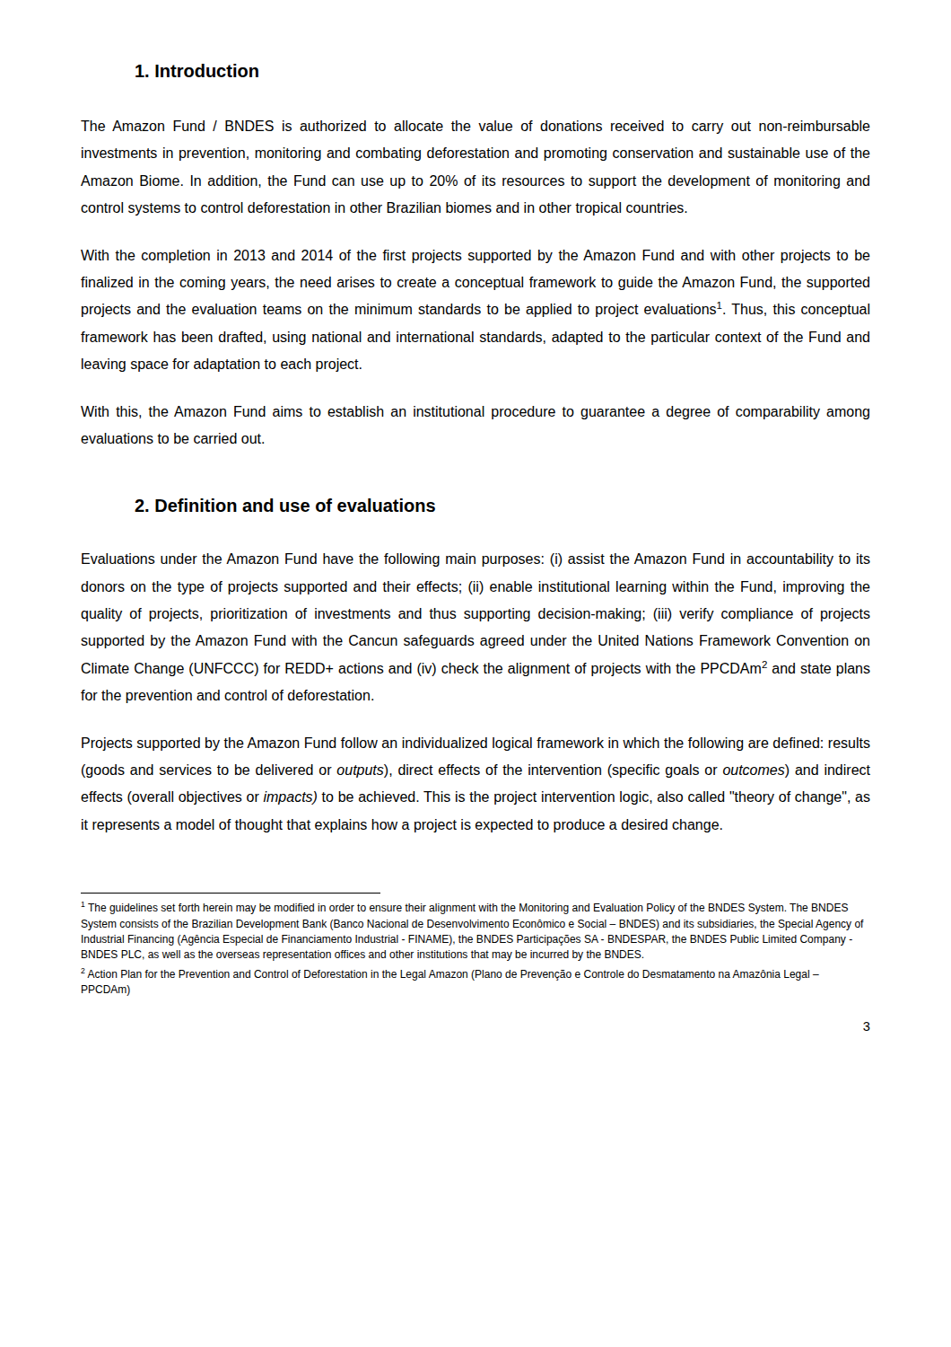1. Introduction
The Amazon Fund / BNDES is authorized to allocate the value of donations received to carry out non-reimbursable investments in prevention, monitoring and combating deforestation and promoting conservation and sustainable use of the Amazon Biome. In addition, the Fund can use up to 20% of its resources to support the development of monitoring and control systems to control deforestation in other Brazilian biomes and in other tropical countries.
With the completion in 2013 and 2014 of the first projects supported by the Amazon Fund and with other projects to be finalized in the coming years, the need arises to create a conceptual framework to guide the Amazon Fund, the supported projects and the evaluation teams on the minimum standards to be applied to project evaluations1. Thus, this conceptual framework has been drafted, using national and international standards, adapted to the particular context of the Fund and leaving space for adaptation to each project.
With this, the Amazon Fund aims to establish an institutional procedure to guarantee a degree of comparability among evaluations to be carried out.
2. Definition and use of evaluations
Evaluations under the Amazon Fund have the following main purposes: (i) assist the Amazon Fund in accountability to its donors on the type of projects supported and their effects; (ii) enable institutional learning within the Fund, improving the quality of projects, prioritization of investments and thus supporting decision-making; (iii) verify compliance of projects supported by the Amazon Fund with the Cancun safeguards agreed under the United Nations Framework Convention on Climate Change (UNFCCC) for REDD+ actions and (iv) check the alignment of projects with the PPCDAm2 and state plans for the prevention and control of deforestation.
Projects supported by the Amazon Fund follow an individualized logical framework in which the following are defined: results (goods and services to be delivered or outputs), direct effects of the intervention (specific goals or outcomes) and indirect effects (overall objectives or impacts) to be achieved. This is the project intervention logic, also called "theory of change", as it represents a model of thought that explains how a project is expected to produce a desired change.
1 The guidelines set forth herein may be modified in order to ensure their alignment with the Monitoring and Evaluation Policy of the BNDES System. The BNDES System consists of the Brazilian Development Bank (Banco Nacional de Desenvolvimento Econômico e Social – BNDES) and its subsidiaries, the Special Agency of Industrial Financing (Agência Especial de Financiamento Industrial - FINAME), the BNDES Participações SA - BNDESPAR, the BNDES Public Limited Company - BNDES PLC, as well as the overseas representation offices and other institutions that may be incurred by the BNDES.
2 Action Plan for the Prevention and Control of Deforestation in the Legal Amazon (Plano de Prevenção e Controle do Desmatamento na Amazônia Legal – PPCDAm)
3